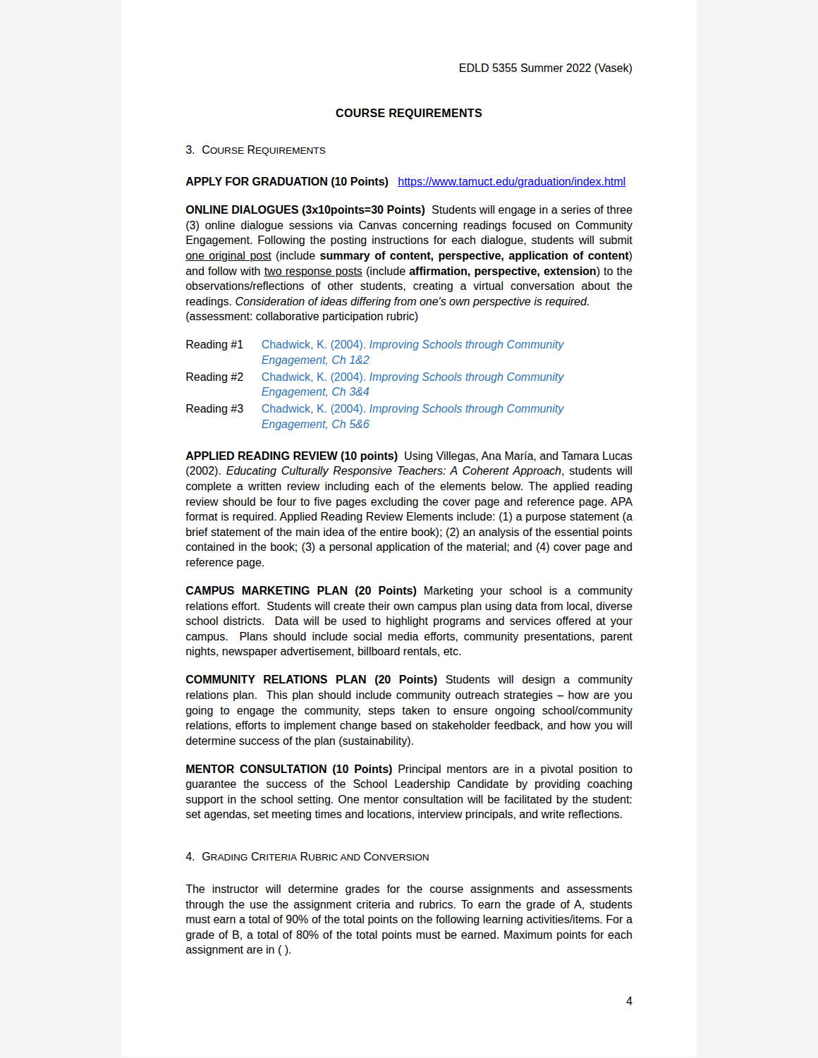EDLD 5355 Summer 2022 (Vasek)
COURSE REQUIREMENTS
3. COURSE REQUIREMENTS
APPLY FOR GRADUATION (10 Points) https://www.tamuct.edu/graduation/index.html
ONLINE DIALOGUES (3x10points=30 Points) Students will engage in a series of three (3) online dialogue sessions via Canvas concerning readings focused on Community Engagement. Following the posting instructions for each dialogue, students will submit one original post (include summary of content, perspective, application of content) and follow with two response posts (include affirmation, perspective, extension) to the observations/reflections of other students, creating a virtual conversation about the readings. Consideration of ideas differing from one's own perspective is required.
(assessment: collaborative participation rubric)
| Reading #1 | Chadwick, K. (2004). Improving Schools through Community Engagement, Ch 1&2 |
| Reading #2 | Chadwick, K. (2004). Improving Schools through Community Engagement, Ch 3&4 |
| Reading #3 | Chadwick, K. (2004). Improving Schools through Community Engagement, Ch 5&6 |
APPLIED READING REVIEW (10 points) Using Villegas, Ana María, and Tamara Lucas (2002). Educating Culturally Responsive Teachers: A Coherent Approach, students will complete a written review including each of the elements below. The applied reading review should be four to five pages excluding the cover page and reference page. APA format is required. Applied Reading Review Elements include: (1) a purpose statement (a brief statement of the main idea of the entire book); (2) an analysis of the essential points contained in the book; (3) a personal application of the material; and (4) cover page and reference page.
CAMPUS MARKETING PLAN (20 Points) Marketing your school is a community relations effort. Students will create their own campus plan using data from local, diverse school districts. Data will be used to highlight programs and services offered at your campus. Plans should include social media efforts, community presentations, parent nights, newspaper advertisement, billboard rentals, etc.
COMMUNITY RELATIONS PLAN (20 Points) Students will design a community relations plan. This plan should include community outreach strategies – how are you going to engage the community, steps taken to ensure ongoing school/community relations, efforts to implement change based on stakeholder feedback, and how you will determine success of the plan (sustainability).
MENTOR CONSULTATION (10 Points) Principal mentors are in a pivotal position to guarantee the success of the School Leadership Candidate by providing coaching support in the school setting. One mentor consultation will be facilitated by the student: set agendas, set meeting times and locations, interview principals, and write reflections.
4. GRADING CRITERIA RUBRIC AND CONVERSION
The instructor will determine grades for the course assignments and assessments through the use the assignment criteria and rubrics. To earn the grade of A, students must earn a total of 90% of the total points on the following learning activities/items. For a grade of B, a total of 80% of the total points must be earned. Maximum points for each assignment are in ( ).
4